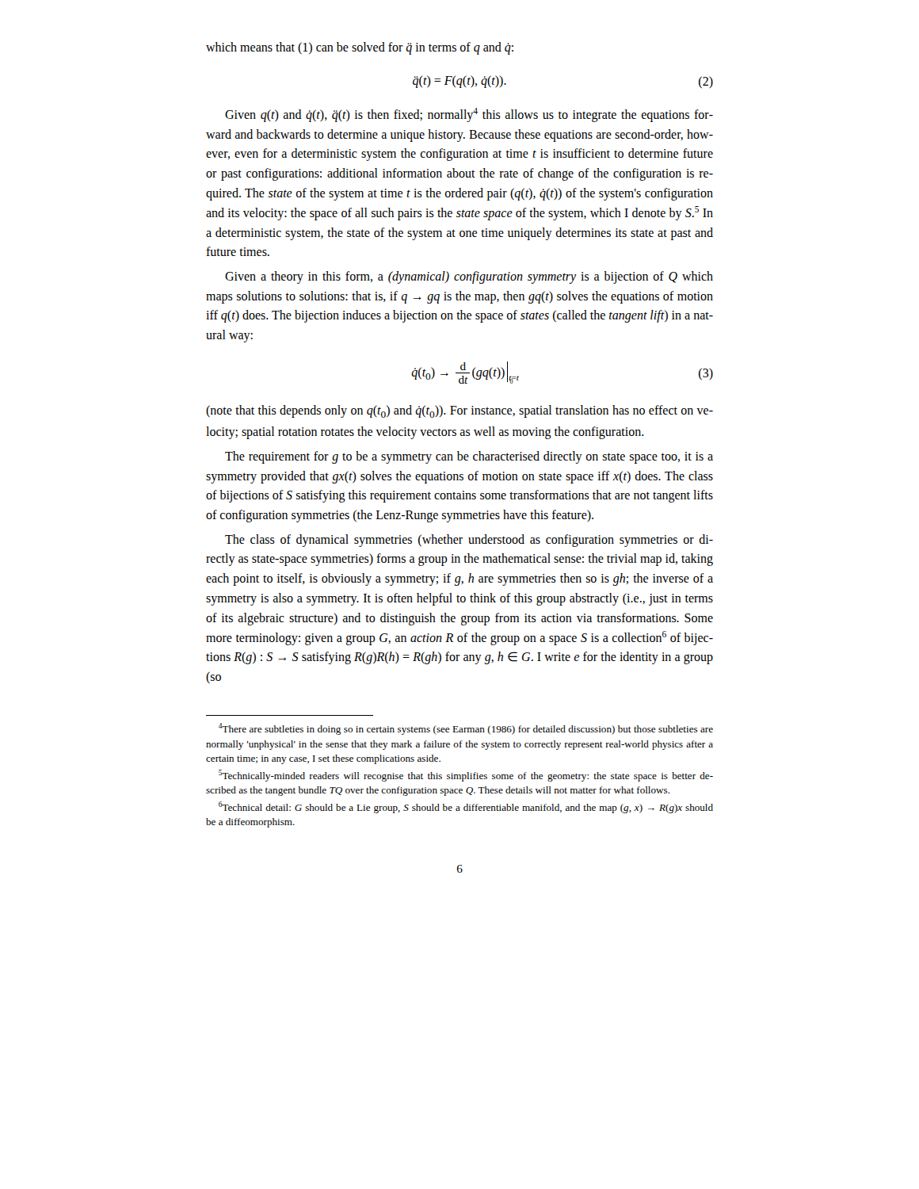which means that (1) can be solved for q̈ in terms of q and q̇:
q̈(t) = F(q(t), q̇(t)). (2)
Given q(t) and q̇(t), q̈(t) is then fixed; normally4 this allows us to integrate the equations forward and backwards to determine a unique history. Because these equations are second-order, however, even for a deterministic system the configuration at time t is insufficient to determine future or past configurations: additional information about the rate of change of the configuration is required. The state of the system at time t is the ordered pair (q(t), q̇(t)) of the system's configuration and its velocity: the space of all such pairs is the state space of the system, which I denote by S.5 In a deterministic system, the state of the system at one time uniquely determines its state at past and future times.
Given a theory in this form, a (dynamical) configuration symmetry is a bijection of Q which maps solutions to solutions: that is, if q → gq is the map, then gq(t) solves the equations of motion iff q(t) does. The bijection induces a bijection on the space of states (called the tangent lift) in a natural way:
q̇(t0) → ddt(gq(t))t=t0 (3)
(note that this depends only on q(t0) and q̇(t0)). For instance, spatial translation has no effect on velocity; spatial rotation rotates the velocity vectors as well as moving the configuration.
The requirement for g to be a symmetry can be characterised directly on state space too, it is a symmetry provided that gx(t) solves the equations of motion on state space iff x(t) does. The class of bijections of S satisfying this requirement contains some transformations that are not tangent lifts of configuration symmetries (the Lenz-Runge symmetries have this feature).
The class of dynamical symmetries (whether understood as configuration symmetries or directly as state-space symmetries) forms a group in the mathematical sense: the trivial map id, taking each point to itself, is obviously a symmetry; if g, h are symmetries then so is gh; the inverse of a symmetry is also a symmetry. It is often helpful to think of this group abstractly (i.e., just in terms of its algebraic structure) and to distinguish the group from its action via transformations. Some more terminology: given a group G, an action R of the group on a space S is a collection6 of bijections R(g) : S → S satisfying R(g)R(h) = R(gh) for any g, h ∈ G. I write e for the identity in a group (so
4There are subtleties in doing so in certain systems (see Earman (1986) for detailed discussion) but those subtleties are normally 'unphysical' in the sense that they mark a failure of the system to correctly represent real-world physics after a certain time; in any case, I set these complications aside.
5Technically-minded readers will recognise that this simplifies some of the geometry: the state space is better described as the tangent bundle TQ over the configuration space Q. These details will not matter for what follows.
6Technical detail: G should be a Lie group, S should be a differentiable manifold, and the map (g, x) → R(g)x should be a diffeomorphism.
6